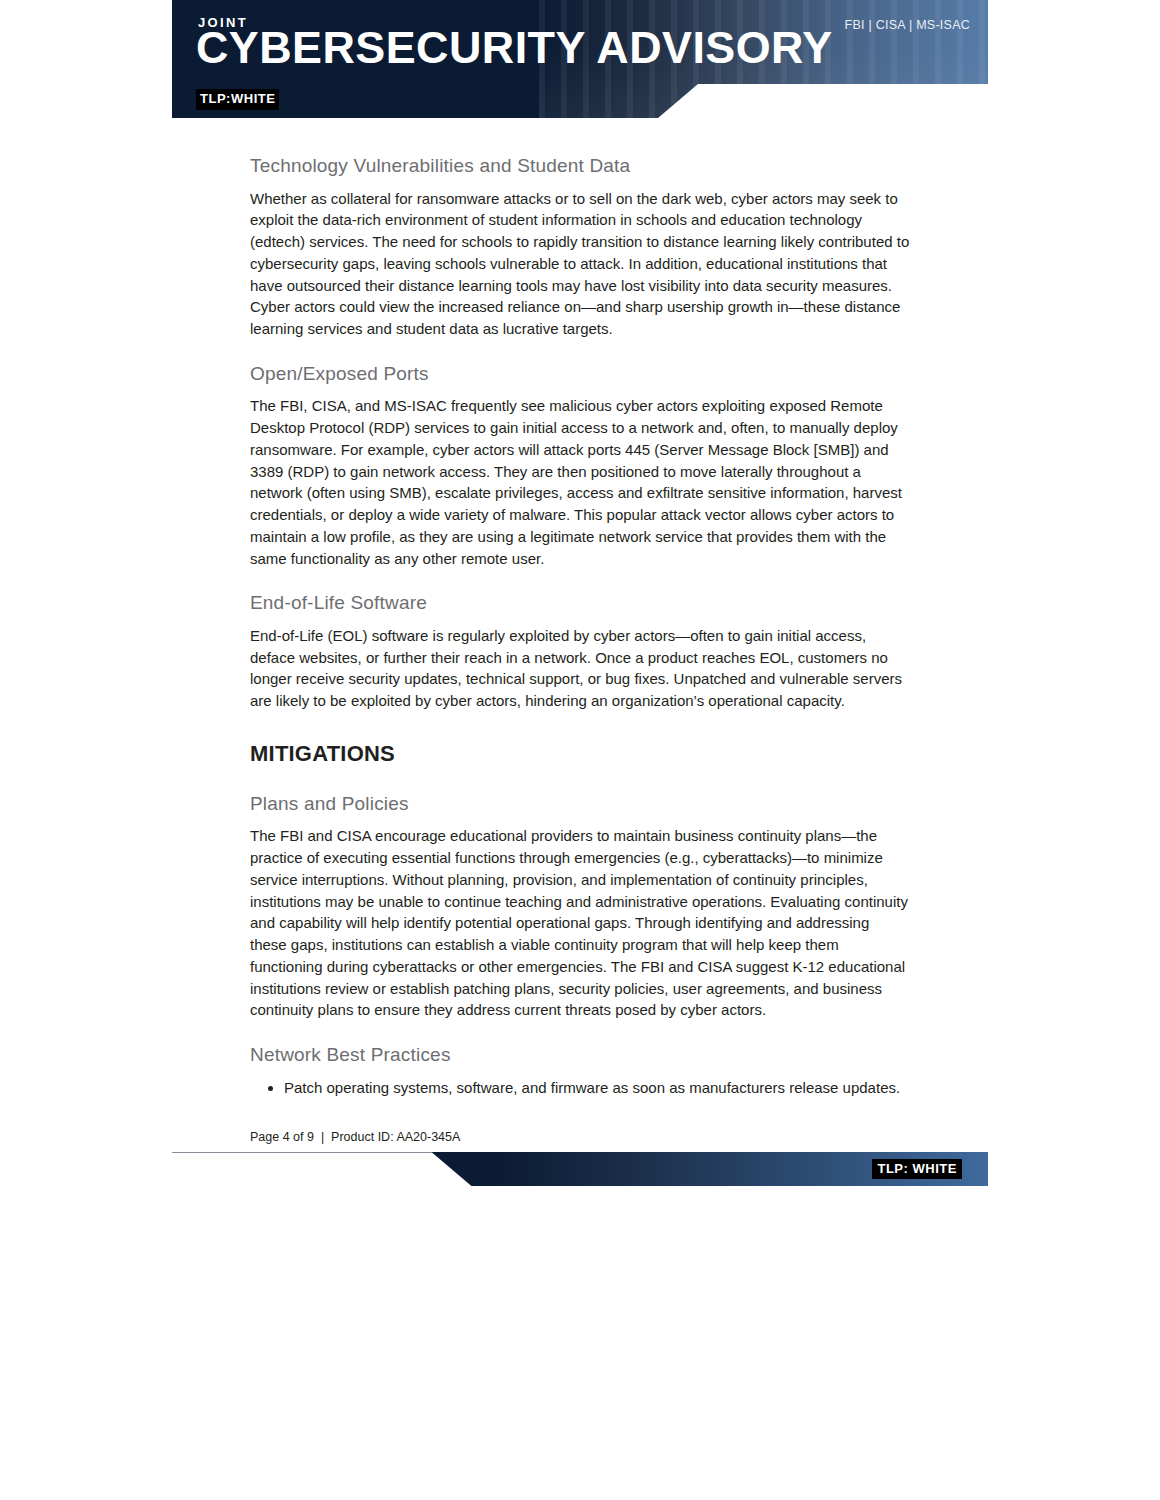JOINT
CYBERSECURITY ADVISORY
FBI | CISA | MS-ISAC
TLP:WHITE
Technology Vulnerabilities and Student Data
Whether as collateral for ransomware attacks or to sell on the dark web, cyber actors may seek to exploit the data-rich environment of student information in schools and education technology (edtech) services. The need for schools to rapidly transition to distance learning likely contributed to cybersecurity gaps, leaving schools vulnerable to attack. In addition, educational institutions that have outsourced their distance learning tools may have lost visibility into data security measures. Cyber actors could view the increased reliance on—and sharp usership growth in—these distance learning services and student data as lucrative targets.
Open/Exposed Ports
The FBI, CISA, and MS-ISAC frequently see malicious cyber actors exploiting exposed Remote Desktop Protocol (RDP) services to gain initial access to a network and, often, to manually deploy ransomware. For example, cyber actors will attack ports 445 (Server Message Block [SMB]) and 3389 (RDP) to gain network access. They are then positioned to move laterally throughout a network (often using SMB), escalate privileges, access and exfiltrate sensitive information, harvest credentials, or deploy a wide variety of malware. This popular attack vector allows cyber actors to maintain a low profile, as they are using a legitimate network service that provides them with the same functionality as any other remote user.
End-of-Life Software
End-of-Life (EOL) software is regularly exploited by cyber actors—often to gain initial access, deface websites, or further their reach in a network. Once a product reaches EOL, customers no longer receive security updates, technical support, or bug fixes. Unpatched and vulnerable servers are likely to be exploited by cyber actors, hindering an organization’s operational capacity.
MITIGATIONS
Plans and Policies
The FBI and CISA encourage educational providers to maintain business continuity plans—the practice of executing essential functions through emergencies (e.g., cyberattacks)—to minimize service interruptions. Without planning, provision, and implementation of continuity principles, institutions may be unable to continue teaching and administrative operations. Evaluating continuity and capability will help identify potential operational gaps. Through identifying and addressing these gaps, institutions can establish a viable continuity program that will help keep them functioning during cyberattacks or other emergencies. The FBI and CISA suggest K-12 educational institutions review or establish patching plans, security policies, user agreements, and business continuity plans to ensure they address current threats posed by cyber actors.
Network Best Practices
Patch operating systems, software, and firmware as soon as manufacturers release updates.
Page 4 of 9 | Product ID: AA20-345A
TLP: WHITE